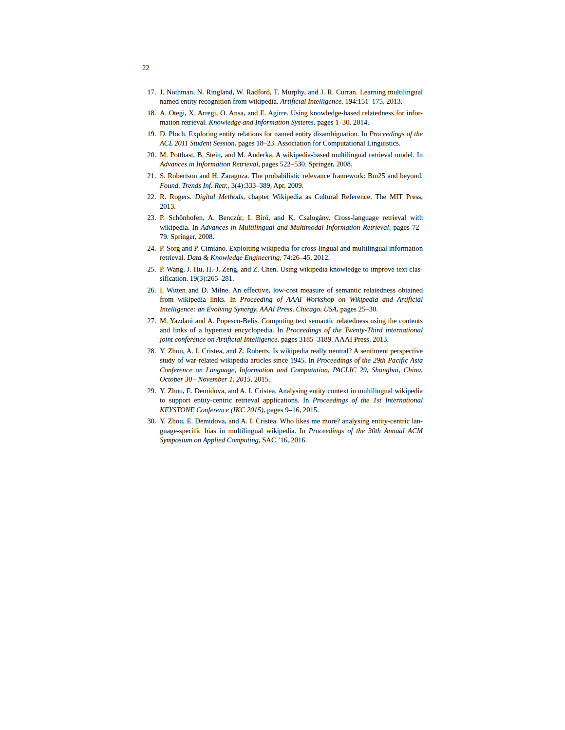22
17. J. Nothman, N. Ringland, W. Radford, T. Murphy, and J. R. Curran. Learning multilingual named entity recognition from wikipedia. Artificial Intelligence, 194:151–175, 2013.
18. A. Otegi, X. Arregi, O. Ansa, and E. Agirre. Using knowledge-based relatedness for information retrieval. Knowledge and Information Systems, pages 1–30, 2014.
19. D. Ploch. Exploring entity relations for named entity disambiguation. In Proceedings of the ACL 2011 Student Session, pages 18–23. Association for Computational Linguistics.
20. M. Potthast, B. Stein, and M. Anderka. A wikipedia-based multilingual retrieval model. In Advances in Information Retrieval, pages 522–530. Springer, 2008.
21. S. Robertson and H. Zaragoza. The probabilistic relevance framework: Bm25 and beyond. Found. Trends Inf. Retr., 3(4):333–389, Apr. 2009.
22. R. Rogers. Digital Methods, chapter Wikipedia as Cultural Reference. The MIT Press, 2013.
23. P. Schönhofen, A. Benczúr, I. Bíró, and K. Csalogány. Cross-language retrieval with wikipedia. In Advances in Multilingual and Multimodal Information Retrieval, pages 72–79. Springer, 2008.
24. P. Sorg and P. Cimiano. Exploiting wikipedia for cross-lingual and multilingual information retrieval. Data & Knowledge Engineering, 74:26–45, 2012.
25. P. Wang, J. Hu, H.-J. Zeng, and Z. Chen. Using wikipedia knowledge to improve text classification. 19(3):265–281.
26. I. Witten and D. Milne. An effective, low-cost measure of semantic relatedness obtained from wikipedia links. In Proceeding of AAAI Workshop on Wikipedia and Artificial Intelligence: an Evolving Synergy, AAAI Press, Chicago, USA, pages 25–30.
27. M. Yazdani and A. Popescu-Belis. Computing text semantic relatedness using the contents and links of a hypertext encyclopedia. In Proceedings of the Twenty-Third international joint conference on Artificial Intelligence, pages 3185–3189. AAAI Press, 2013.
28. Y. Zhou, A. I. Cristea, and Z. Roberts. Is wikipedia really neutral? A sentiment perspective study of war-related wikipedia articles since 1945. In Proceedings of the 29th Pacific Asia Conference on Language, Information and Computation, PACLIC 29, Shanghai, China, October 30 - November 1, 2015, 2015.
29. Y. Zhou, E. Demidova, and A. I. Cristea. Analysing entity context in multilingual wikipedia to support entity-centric retrieval applications. In Proceedings of the 1st International KEYSTONE Conference (IKC 2015), pages 9–16, 2015.
30. Y. Zhou, E. Demidova, and A. I. Cristea. Who likes me more? analysing entity-centric language-specific bias in multilingual wikipedia. In Proceedings of the 30th Annual ACM Symposium on Applied Computing, SAC ’16, 2016.